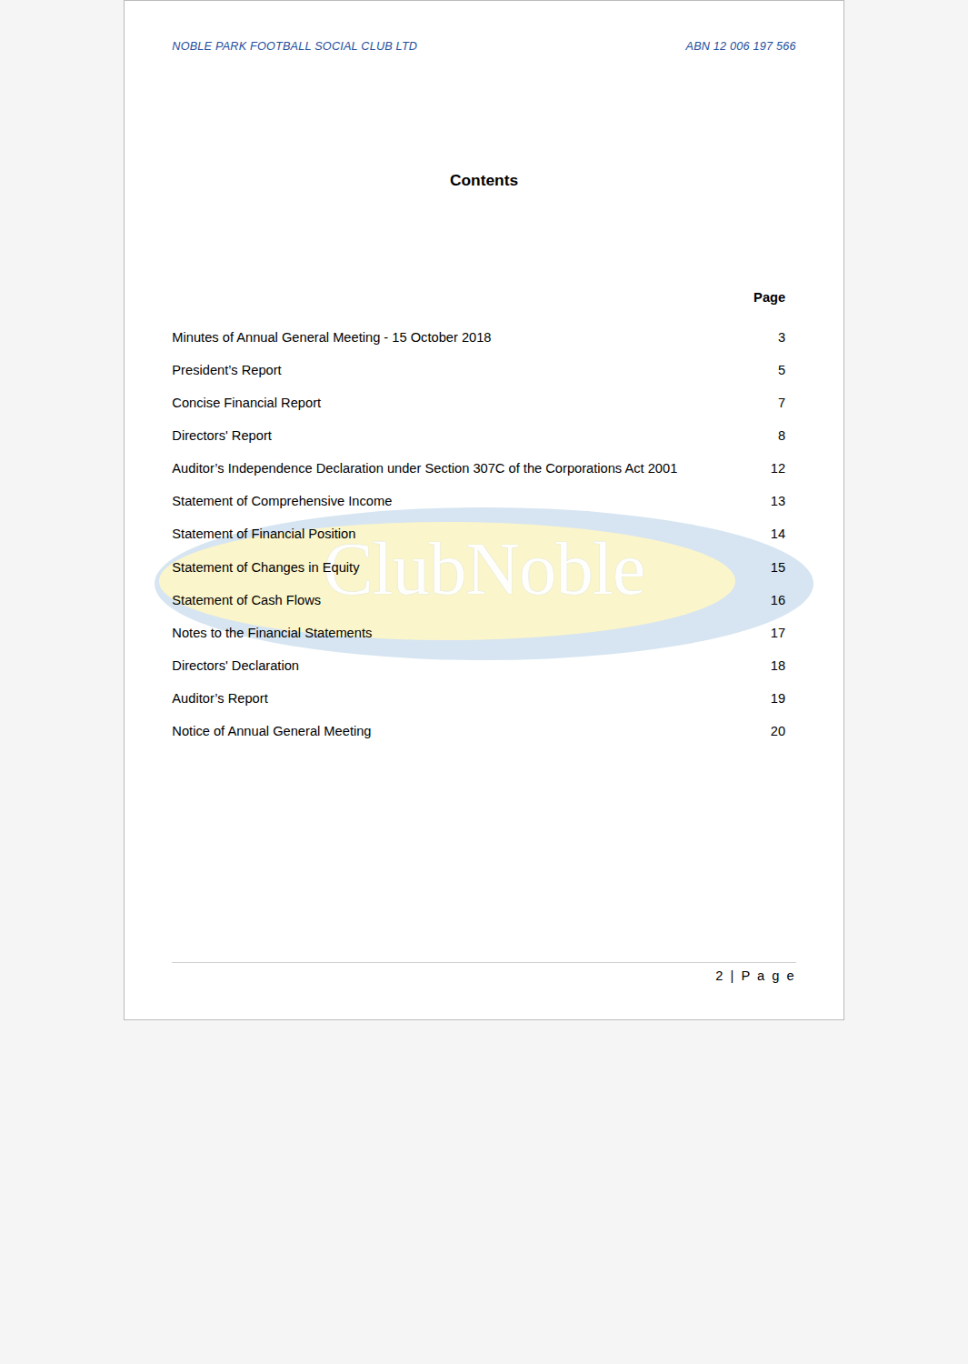Noble Park Football Social Club Ltd
ABN 12 006 197 566
Contents
Page
ClubNoble
| Minutes of Annual General Meeting - 15 October 2018 | 3 |
| President’s Report | 5 |
| Concise Financial Report | 7 |
| Directors' Report | 8 |
| Auditor’s Independence Declaration under Section 307C of the Corporations Act 2001 | 12 |
| Statement of Comprehensive Income | 13 |
| Statement of Financial Position | 14 |
| Statement of Changes in Equity | 15 |
| Statement of Cash Flows | 16 |
| Notes to the Financial Statements | 17 |
| Directors' Declaration | 18 |
| Auditor’s Report | 19 |
| Notice of Annual General Meeting | 20 |
2 | P a g e